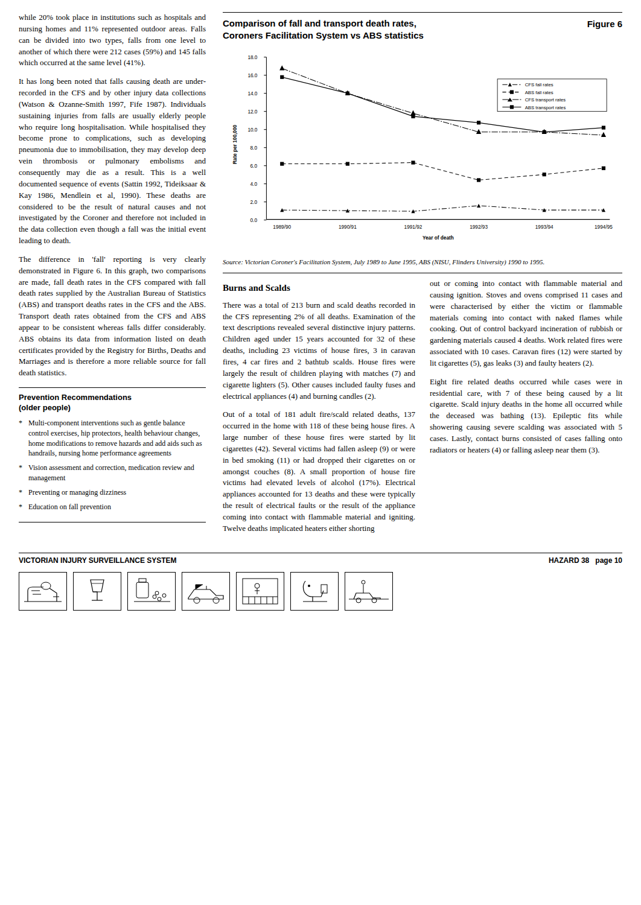while 20% took place in institutions such as hospitals and nursing homes and 11% represented outdoor areas. Falls can be divided into two types, falls from one level to another of which there were 212 cases (59%) and 145 falls which occurred at the same level (41%).
It has long been noted that falls causing death are under-recorded in the CFS and by other injury data collections (Watson & Ozanne-Smith 1997, Fife 1987). Individuals sustaining injuries from falls are usually elderly people who require long hospitalisation. While hospitalised they become prone to complications, such as developing pneumonia due to immobilisation, they may develop deep vein thrombosis or pulmonary embolisms and consequently may die as a result. This is a well documented sequence of events (Sattin 1992, Tideiksaar & Kay 1986, Mendlein et al, 1990). These deaths are considered to be the result of natural causes and not investigated by the Coroner and therefore not included in the data collection even though a fall was the initial event leading to death.
The difference in 'fall' reporting is very clearly demonstrated in Figure 6. In this graph, two comparisons are made, fall death rates in the CFS compared with fall death rates supplied by the Australian Bureau of Statistics (ABS) and transport deaths rates in the CFS and the ABS. Transport death rates obtained from the CFS and ABS appear to be consistent whereas falls differ considerably. ABS obtains its data from information listed on death certificates provided by the Registry for Births, Deaths and Marriages and is therefore a more reliable source for fall death statistics.
Prevention Recommendations
(older people)
Multi-component interventions such as gentle balance control exercises, hip protectors, health behaviour changes, home modifications to remove hazards and add aids such as handrails, nursing home performance agreements
Vision assessment and correction, medication review and management
Preventing or managing dizziness
Education on fall prevention
Figure 6
Comparison of fall and transport death rates,
Coroners Facilitation System vs ABS statistics
18.0 16.0 14.0 12.0 10.0 8.0 6.0 4.0 2.0 0.0 Rate per 100,000 1989/90 1990/91 1991/92 1992/93 1993/94 1994/95 Year of death CFS fall rates ABS fall rates CFS transport rates ABS transport rates
Source: Victorian Coroner's Facilitation System, July 1989 to June 1995, ABS (NISU, Flinders University) 1990 to 1995.
Burns and Scalds
There was a total of 213 burn and scald deaths recorded in the CFS representing 2% of all deaths. Examination of the text descriptions revealed several distinctive injury patterns. Children aged under 15 years accounted for 32 of these deaths, including 23 victims of house fires, 3 in caravan fires, 4 car fires and 2 bathtub scalds. House fires were largely the result of children playing with matches (7) and cigarette lighters (5). Other causes included faulty fuses and electrical appliances (4) and burning candles (2).
Out of a total of 181 adult fire/scald related deaths, 137 occurred in the home with 118 of these being house fires. A large number of these house fires were started by lit cigarettes (42). Several victims had fallen asleep (9) or were in bed smoking (11) or had dropped their cigarettes on or amongst couches (8). A small proportion of house fire victims had elevated levels of alcohol (17%). Electrical appliances accounted for 13 deaths and these were typically the result of electrical faults or the result of the appliance coming into contact with flammable material and igniting. Twelve deaths implicated heaters either shorting
out or coming into contact with flammable material and causing ignition. Stoves and ovens comprised 11 cases and were characterised by either the victim or flammable materials coming into contact with naked flames while cooking. Out of control backyard incineration of rubbish or gardening materials caused 4 deaths. Work related fires were associated with 10 cases. Caravan fires (12) were started by lit cigarettes (5), gas leaks (3) and faulty heaters (2).
Eight fire related deaths occurred while cases were in residential care, with 7 of these being caused by a lit cigarette. Scald injury deaths in the home all occurred while the deceased was bathing (13). Epileptic fits while showering causing severe scalding was associated with 5 cases. Lastly, contact burns consisted of cases falling onto radiators or heaters (4) or falling asleep near them (3).
VICTORIAN INJURY SURVEILLANCE SYSTEM
HAZARD 38 page 10